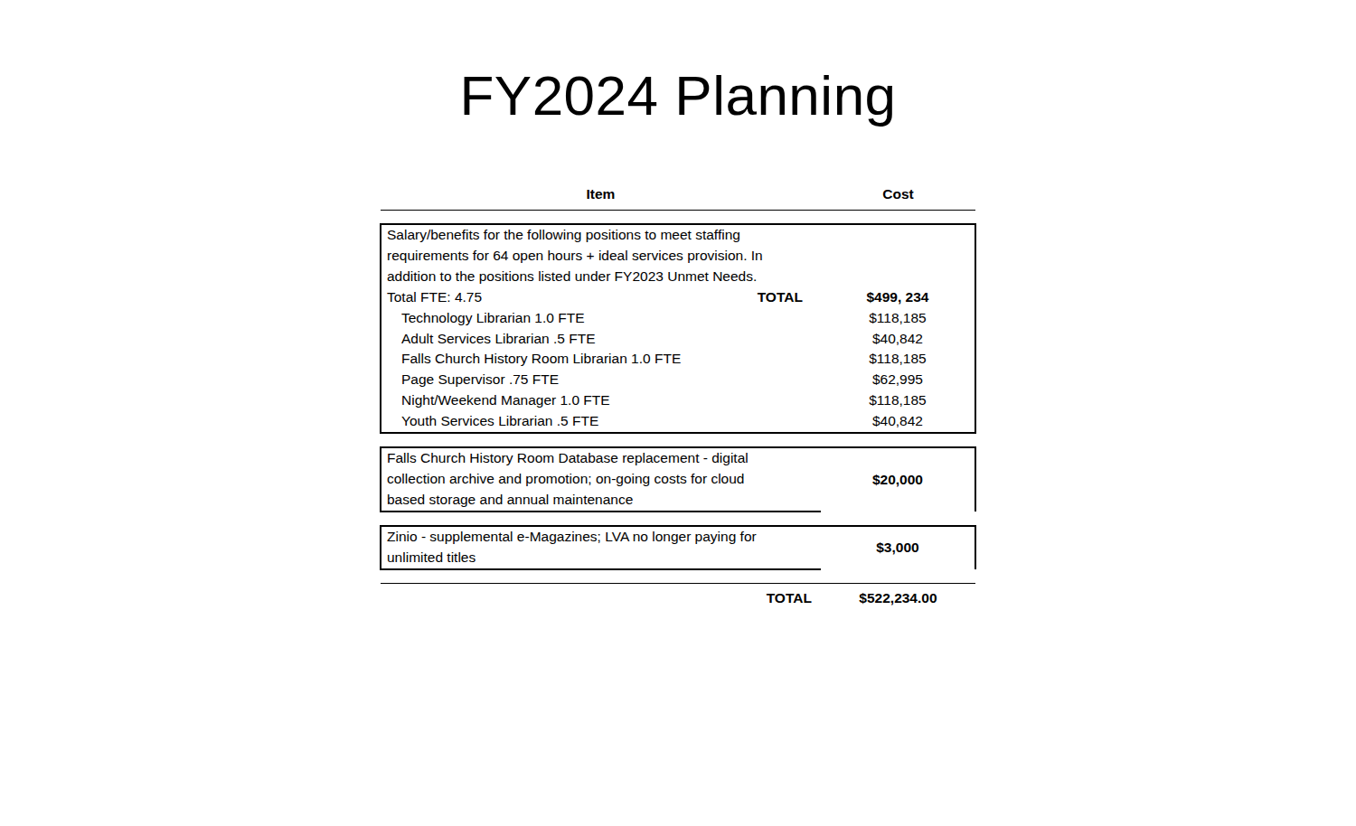FY2024 Planning
| Item | Cost |
| --- | --- |
| Salary/benefits for the following positions to meet staffing | |
| requirements for 64 open hours + ideal services provision. In | |
| addition to the positions listed under FY2023 Unmet Needs. | |
| Total FTE: 4.75 TOTAL | $499, 234 |
| Technology Librarian 1.0 FTE | $118,185 |
| Adult Services Librarian .5 FTE | $40,842 |
| Falls Church History Room Librarian 1.0 FTE | $118,185 |
| Page Supervisor .75 FTE | $62,995 |
| Night/Weekend Manager 1.0 FTE | $118,185 |
| Youth Services Librarian .5 FTE | $40,842 |
| Falls Church History Room Database replacement - digital | $20,000 |
| collection archive and promotion; on-going costs for cloud |
| based storage and annual maintenance |
| Zinio - supplemental e-Magazines; LVA no longer paying for | $3,000 |
| unlimited titles |
| TOTAL | $522,234.00 |